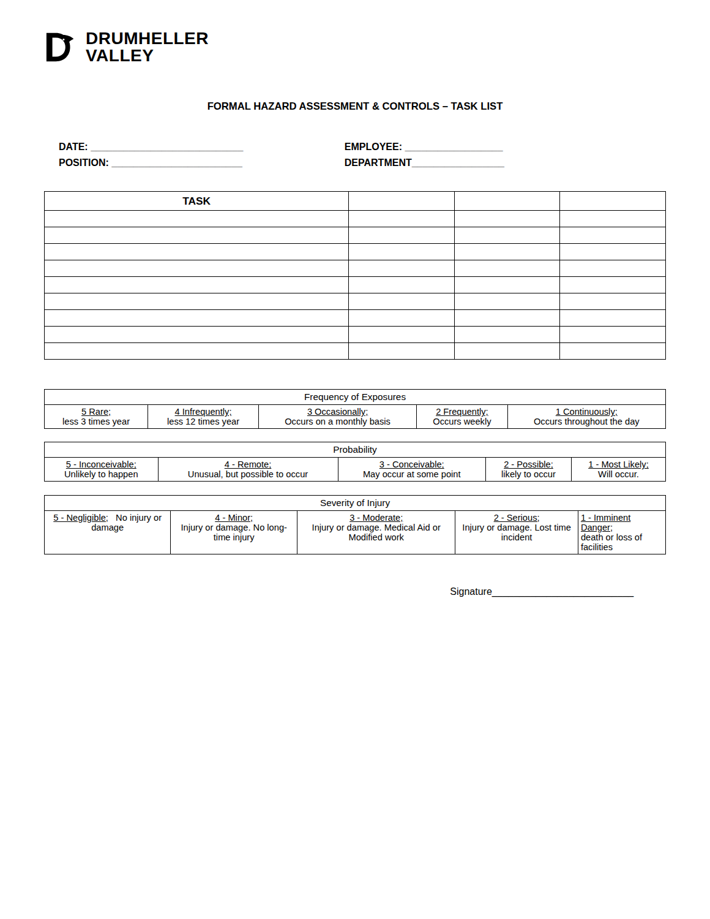DRUMHELLER
VALLEY
FORMAL HAZARD ASSESSMENT & CONTROLS – TASK LIST
| DATE: ____________________________ | EMPLOYEE: __________________ |
| POSITION: ________________________ | DEPARTMENT _________________ |
| TASK | | | |
| --- | --- | --- | --- |
| Frequency of Exposures |
| --- |
| 5 Rare; less 3 times year | 4 Infrequently; less 12 times year | 3 Occasionally; Occurs on a monthly basis | 2 Frequently; Occurs weekly | 1 Continuously; Occurs throughout the day |
| Probability |
| --- |
| 5 - Inconceivable; Unlikely to happen | 4 - Remote; Unusual, but possible to occur | 3 - Conceivable; May occur at some point | 2 - Possible; likely to occur | 1 - Most Likely; Will occur. |
| Severity of Injury |
| --- |
| 5 - Negligible; No injury or damage | 4 - Minor; Injury or damage. No long-time injury | 3 - Moderate; Injury or damage. Medical Aid or Modified work | 2 - Serious; Injury or damage. Lost time incident | 1 - Imminent Danger; death or loss of facilities |
Signature__________________________